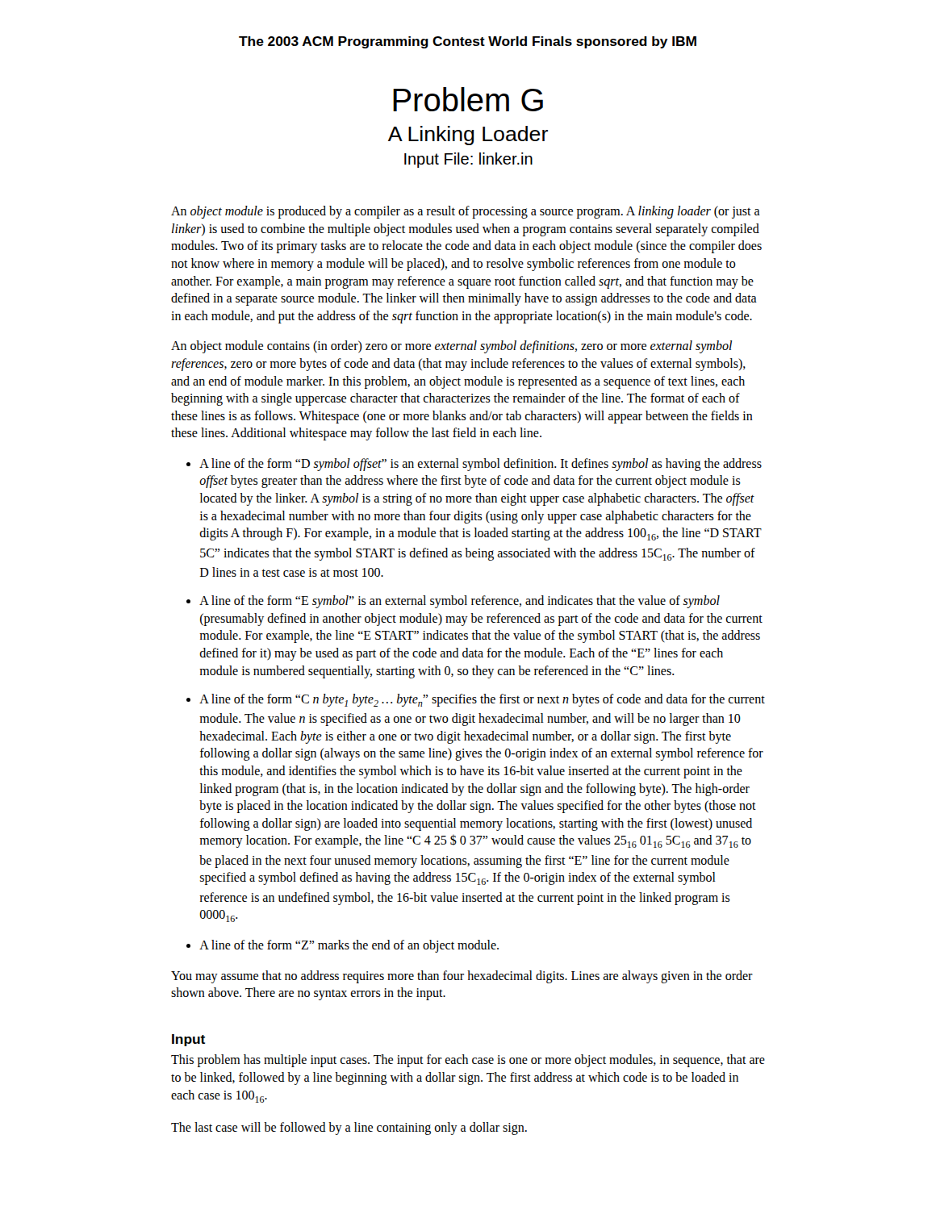The 2003 ACM Programming Contest World Finals sponsored by IBM
Problem G
A Linking Loader
Input File: linker.in
An object module is produced by a compiler as a result of processing a source program. A linking loader (or just a linker) is used to combine the multiple object modules used when a program contains several separately compiled modules. Two of its primary tasks are to relocate the code and data in each object module (since the compiler does not know where in memory a module will be placed), and to resolve symbolic references from one module to another. For example, a main program may reference a square root function called sqrt, and that function may be defined in a separate source module. The linker will then minimally have to assign addresses to the code and data in each module, and put the address of the sqrt function in the appropriate location(s) in the main module's code.
An object module contains (in order) zero or more external symbol definitions, zero or more external symbol references, zero or more bytes of code and data (that may include references to the values of external symbols), and an end of module marker. In this problem, an object module is represented as a sequence of text lines, each beginning with a single uppercase character that characterizes the remainder of the line. The format of each of these lines is as follows. Whitespace (one or more blanks and/or tab characters) will appear between the fields in these lines. Additional whitespace may follow the last field in each line.
A line of the form “D symbol offset” is an external symbol definition. It defines symbol as having the address offset bytes greater than the address where the first byte of code and data for the current object module is located by the linker. A symbol is a string of no more than eight upper case alphabetic characters. The offset is a hexadecimal number with no more than four digits (using only upper case alphabetic characters for the digits A through F). For example, in a module that is loaded starting at the address 10016, the line “D START 5C” indicates that the symbol START is defined as being associated with the address 15C16. The number of D lines in a test case is at most 100.
A line of the form “E symbol” is an external symbol reference, and indicates that the value of symbol (presumably defined in another object module) may be referenced as part of the code and data for the current module. For example, the line “E START” indicates that the value of the symbol START (that is, the address defined for it) may be used as part of the code and data for the module. Each of the “E” lines for each module is numbered sequentially, starting with 0, so they can be referenced in the “C” lines.
A line of the form “C n byte1 byte2 … byten” specifies the first or next n bytes of code and data for the current module. The value n is specified as a one or two digit hexadecimal number, and will be no larger than 10 hexadecimal. Each byte is either a one or two digit hexadecimal number, or a dollar sign. The first byte following a dollar sign (always on the same line) gives the 0-origin index of an external symbol reference for this module, and identifies the symbol which is to have its 16-bit value inserted at the current point in the linked program (that is, in the location indicated by the dollar sign and the following byte). The high-order byte is placed in the location indicated by the dollar sign. The values specified for the other bytes (those not following a dollar sign) are loaded into sequential memory locations, starting with the first (lowest) unused memory location. For example, the line “C 4 25 $ 0 37” would cause the values 2516 0116 5C16 and 3716 to be placed in the next four unused memory locations, assuming the first “E” line for the current module specified a symbol defined as having the address 15C16. If the 0-origin index of the external symbol reference is an undefined symbol, the 16-bit value inserted at the current point in the linked program is 000016.
A line of the form “Z” marks the end of an object module.
You may assume that no address requires more than four hexadecimal digits. Lines are always given in the order shown above. There are no syntax errors in the input.
Input
This problem has multiple input cases. The input for each case is one or more object modules, in sequence, that are to be linked, followed by a line beginning with a dollar sign. The first address at which code is to be loaded in each case is 10016.
The last case will be followed by a line containing only a dollar sign.